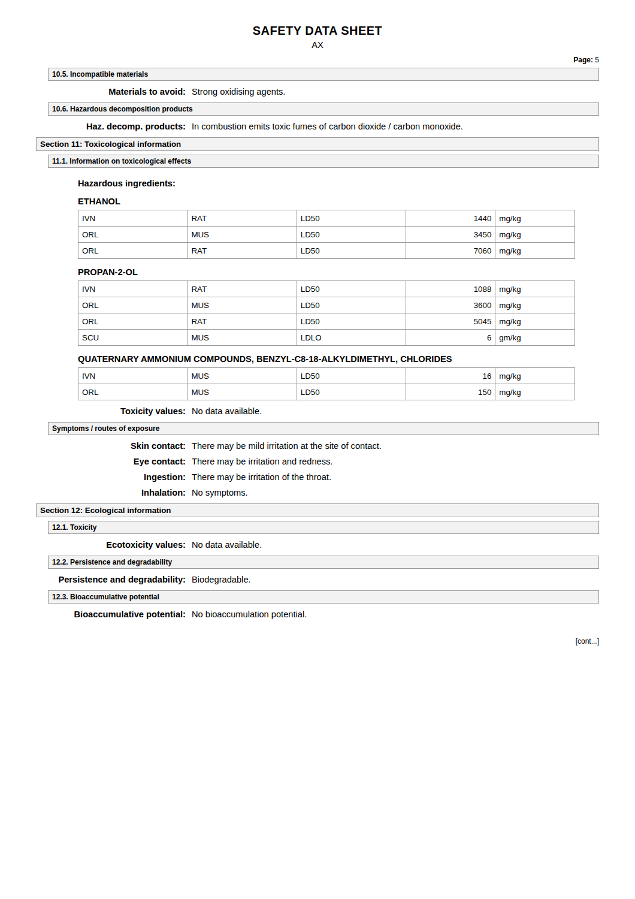SAFETY DATA SHEET
AX
Page: 5
10.5. Incompatible materials
Materials to avoid:
Strong oxidising agents.
10.6. Hazardous decomposition products
Haz. decomp. products:
In combustion emits toxic fumes of carbon dioxide / carbon monoxide.
Section 11: Toxicological information
11.1. Information on toxicological effects
Hazardous ingredients:
ETHANOL
| IVN | RAT | LD50 | 1440 | mg/kg |
| ORL | MUS | LD50 | 3450 | mg/kg |
| ORL | RAT | LD50 | 7060 | mg/kg |
PROPAN-2-OL
| IVN | RAT | LD50 | 1088 | mg/kg |
| ORL | MUS | LD50 | 3600 | mg/kg |
| ORL | RAT | LD50 | 5045 | mg/kg |
| SCU | MUS | LDLO | 6 | gm/kg |
QUATERNARY AMMONIUM COMPOUNDS, BENZYL-C8-18-ALKYLDIMETHYL, CHLORIDES
| IVN | MUS | LD50 | 16 | mg/kg |
| ORL | MUS | LD50 | 150 | mg/kg |
Toxicity values:
No data available.
Symptoms / routes of exposure
Skin contact:
There may be mild irritation at the site of contact.
Eye contact:
There may be irritation and redness.
Ingestion:
There may be irritation of the throat.
Inhalation:
No symptoms.
Section 12: Ecological information
12.1. Toxicity
Ecotoxicity values:
No data available.
12.2. Persistence and degradability
Persistence and degradability:
Biodegradable.
12.3. Bioaccumulative potential
Bioaccumulative potential:
No bioaccumulation potential.
[cont...]